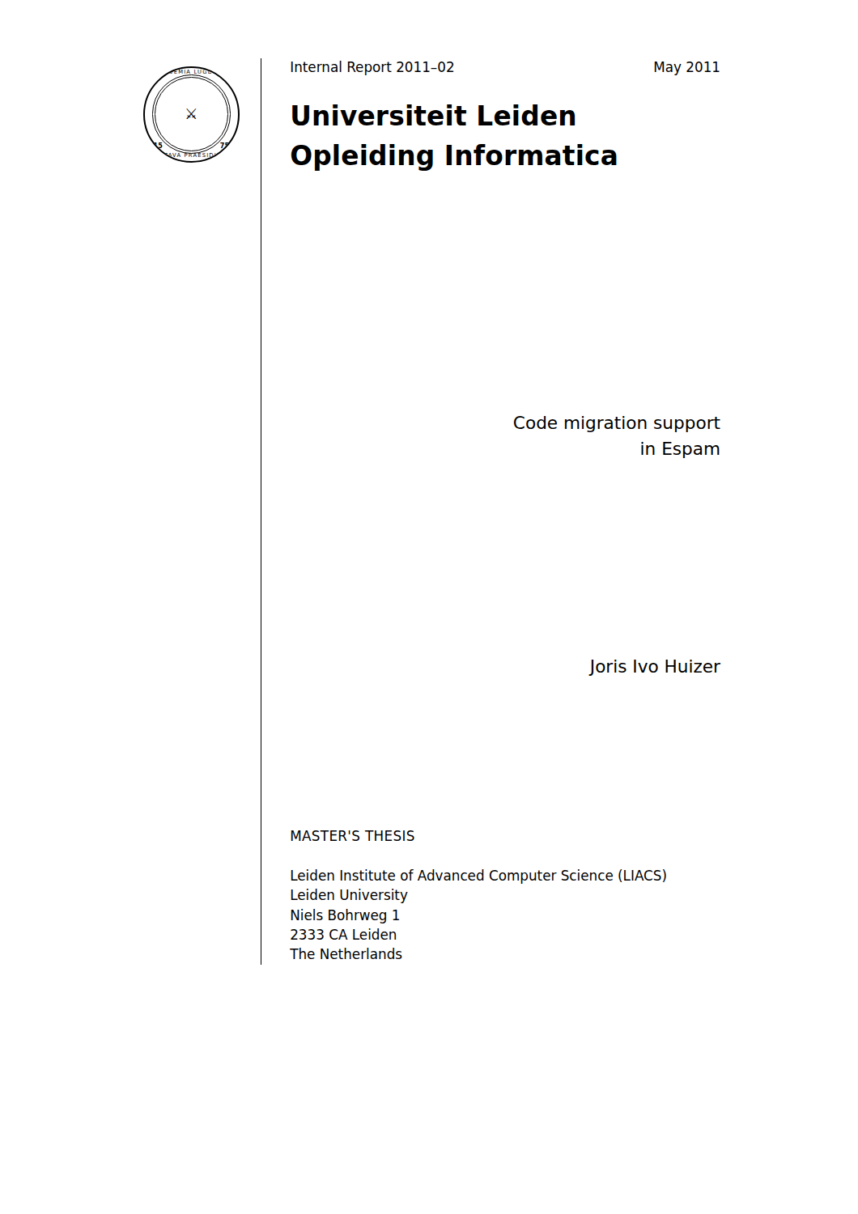Academia Lugduno
⚔
15
75
Batava Praesidium
Internal Report 2011–02 May 2011
Universiteit Leiden
Opleiding Informatica
Code migration support in Espam
Joris Ivo Huizer
MASTER'S THESIS
Leiden Institute of Advanced Computer Science (LIACS)
Leiden University
Niels Bohrweg 1
2333 CA Leiden
The Netherlands